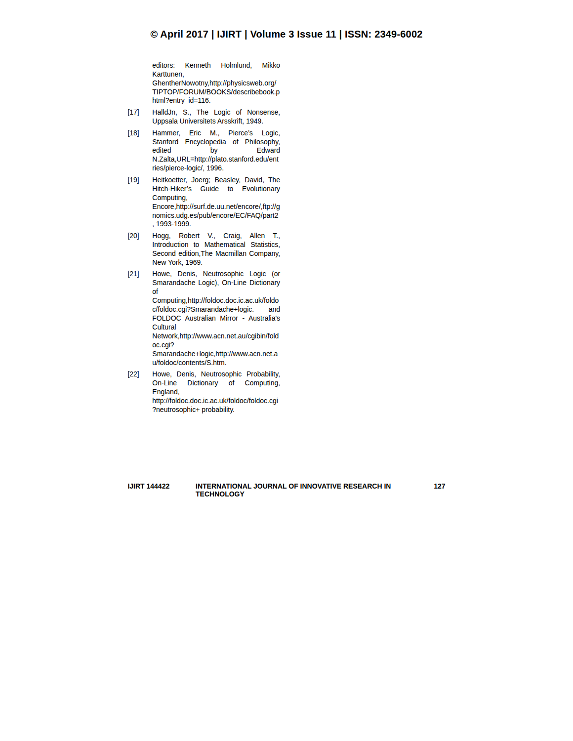© April 2017 | IJIRT | Volume 3 Issue 11 | ISSN: 2349-6002
editors: Kenneth Holmlund, Mikko Karttunen, GhentherNowotny,http://physicsweb.org/TIPTOP/FORUM/BOOKS/describebook.phtml?entry_id=116.
[17]
HalldJn, S., The Logic of Nonsense, Uppsala Universitets Arsskrift, 1949.
[18]
Hammer, Eric M., Pierce’s Logic, Stanford Encyclopedia of Philosophy, edited by Edward N.Zalta,URL=http://plato.stanford.edu/entries/pierce-logic/, 1996.
[19]
Heitkoetter, Joerg; Beasley, David, The Hitch-Hiker’s Guide to Evolutionary Computing, Encore,http://surf.de.uu.net/encore/,ftp://gnomics.udg.es/pub/encore/EC/FAQ/part2, 1993-1999.
[20]
Hogg, Robert V., Craig, Allen T., Introduction to Mathematical Statistics, Second edition,The Macmillan Company, New York, 1969.
[21]
Howe, Denis, Neutrosophic Logic (or Smarandache Logic), On-Line Dictionary of Computing,http://foldoc.doc.ic.ac.uk/foldoc/foldoc.cgi?Smarandache+logic. and FOLDOC Australian Mirror - Australia's Cultural Network,http://www.acn.net.au/cgibin/foldoc.cgi?Smarandache+logic,http://www.acn.net.au/foldoc/contents/S.htm.
[22]
Howe, Denis, Neutrosophic Probability, On-Line Dictionary of Computing, England, http://foldoc.doc.ic.ac.uk/foldoc/foldoc.cgi?neutrosophic+ probability.
IJIRT 144422
INTERNATIONAL JOURNAL OF INNOVATIVE RESEARCH IN TECHNOLOGY
127